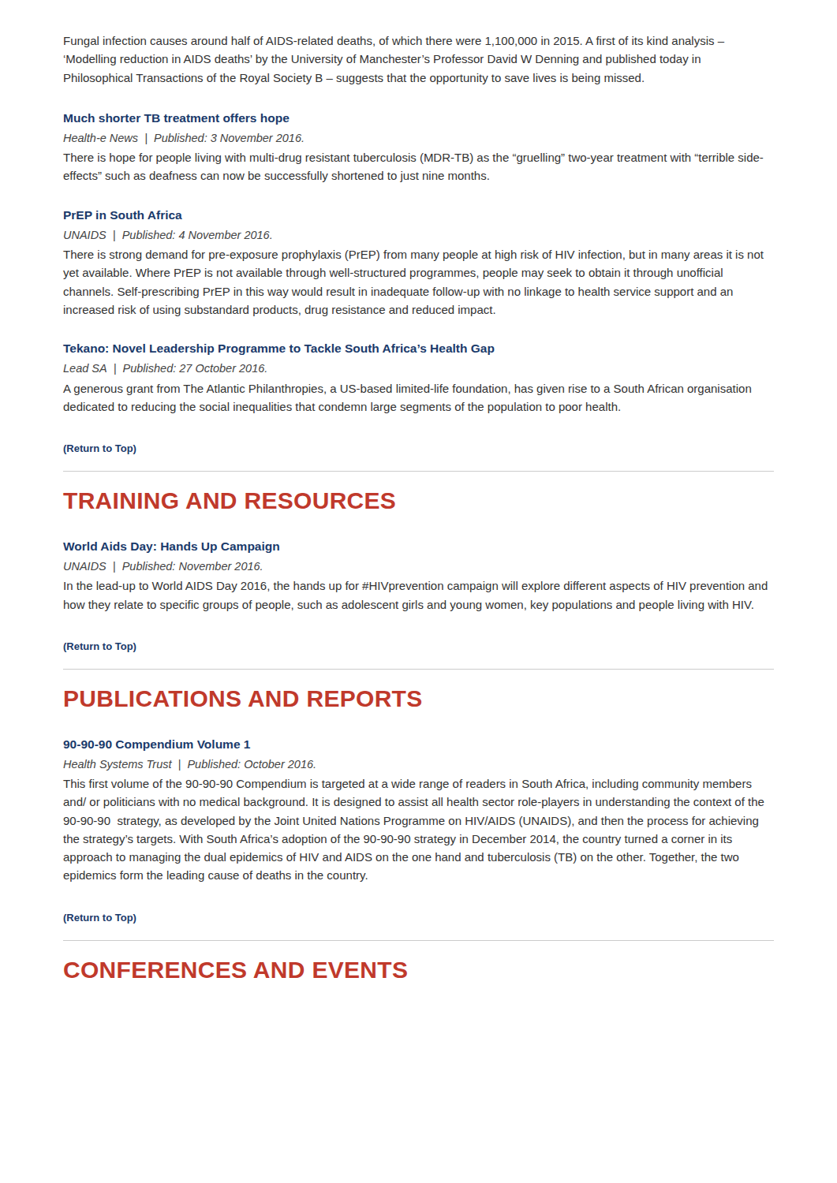Fungal infection causes around half of AIDS-related deaths, of which there were 1,100,000 in 2015. A first of its kind analysis – ‘Modelling reduction in AIDS deaths’ by the University of Manchester’s Professor David W Denning and published today in Philosophical Transactions of the Royal Society B – suggests that the opportunity to save lives is being missed.
Much shorter TB treatment offers hope
Health-e News | Published: 3 November 2016.
There is hope for people living with multi-drug resistant tuberculosis (MDR-TB) as the “gruelling” two-year treatment with “terrible side-effects” such as deafness can now be successfully shortened to just nine months.
PrEP in South Africa
UNAIDS | Published: 4 November 2016.
There is strong demand for pre-exposure prophylaxis (PrEP) from many people at high risk of HIV infection, but in many areas it is not yet available. Where PrEP is not available through well-structured programmes, people may seek to obtain it through unofficial channels. Self-prescribing PrEP in this way would result in inadequate follow-up with no linkage to health service support and an increased risk of using substandard products, drug resistance and reduced impact.
Tekano: Novel Leadership Programme to Tackle South Africa’s Health Gap
Lead SA | Published: 27 October 2016.
A generous grant from The Atlantic Philanthropies, a US-based limited-life foundation, has given rise to a South African organisation dedicated to reducing the social inequalities that condemn large segments of the population to poor health.
(Return to Top)
TRAINING AND RESOURCES
World Aids Day: Hands Up Campaign
UNAIDS | Published: November 2016.
In the lead-up to World AIDS Day 2016, the hands up for #HIVprevention campaign will explore different aspects of HIV prevention and how they relate to specific groups of people, such as adolescent girls and young women, key populations and people living with HIV.
(Return to Top)
PUBLICATIONS AND REPORTS
90-90-90 Compendium Volume 1
Health Systems Trust | Published: October 2016.
This first volume of the 90-90-90 Compendium is targeted at a wide range of readers in South Africa, including community members and/ or politicians with no medical background. It is designed to assist all health sector role-players in understanding the context of the 90-90-90 strategy, as developed by the Joint United Nations Programme on HIV/AIDS (UNAIDS), and then the process for achieving the strategy’s targets. With South Africa’s adoption of the 90-90-90 strategy in December 2014, the country turned a corner in its approach to managing the dual epidemics of HIV and AIDS on the one hand and tuberculosis (TB) on the other. Together, the two epidemics form the leading cause of deaths in the country.
(Return to Top)
CONFERENCES AND EVENTS